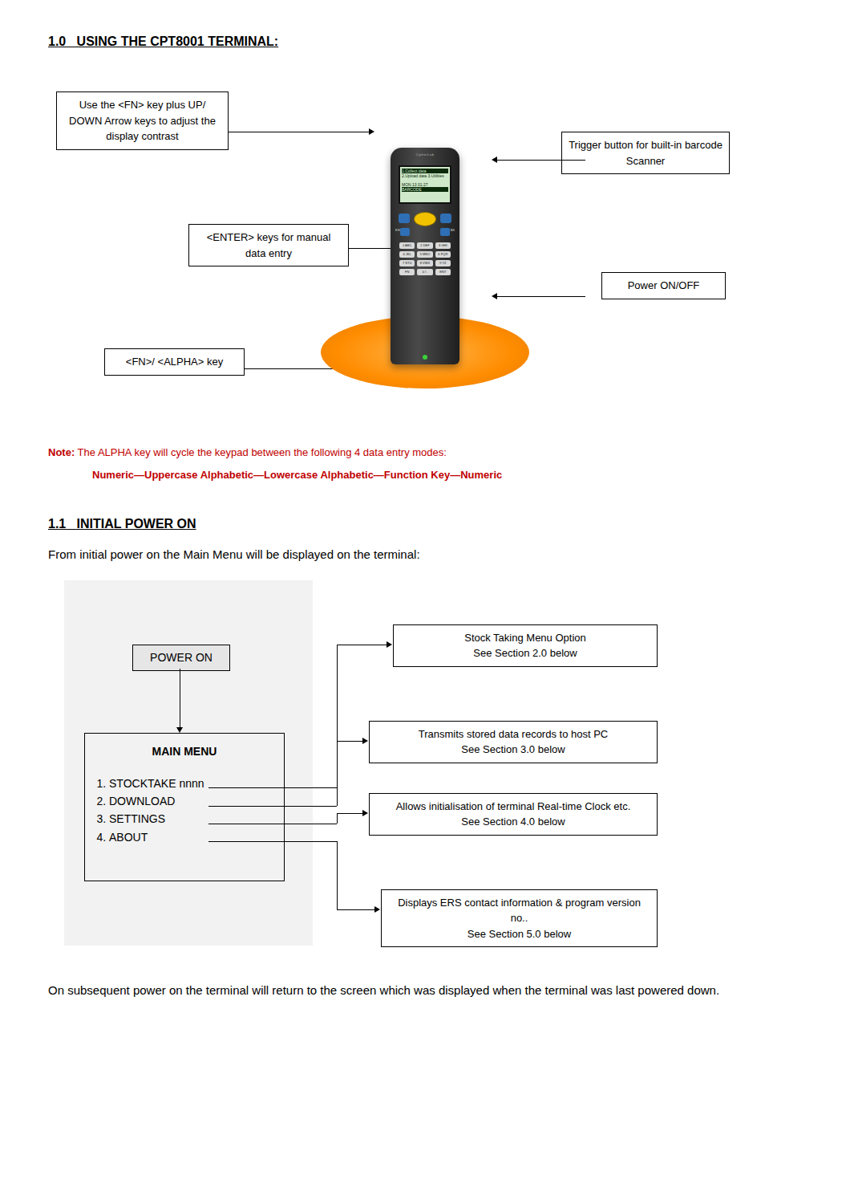1.0 USING THE CPT8001 TERMINAL:
Use the <FN> key plus UP/ DOWN Arrow keys to adjust the display contrast
Trigger button for built-in barcode Scanner
<ENTER> keys for manual data entry
Power ON/OFF
<FN>/ <ALPHA> key
CipherLab
1.Collect data 2.Upload data 3.Utilities MON 13 01:27 BARCODE
ESC BS
1 ABC
2 DEF
3 GHI
4 JKL
5 MNO
6 PQR
7 STU
8 VWX
9 YZ
FN
0 / .
ENT
Note: The ALPHA key will cycle the keypad between the following 4 data entry modes:
Numeric—Uppercase Alphabetic—Lowercase Alphabetic—Function Key—Numeric
1.1 INITIAL POWER ON
From initial power on the Main Menu will be displayed on the terminal:
POWER ON
MAIN MENU
STOCKTAKE nnnn
DOWNLOAD
SETTINGS
ABOUT
Stock Taking Menu Option
See Section 2.0 below
Transmits stored data records to host PC
See Section 3.0 below
Allows initialisation of terminal Real-time Clock etc.
See Section 4.0 below
Displays ERS contact information & program version no..
See Section 5.0 below
On subsequent power on the terminal will return to the screen which was displayed when the terminal was last powered down.